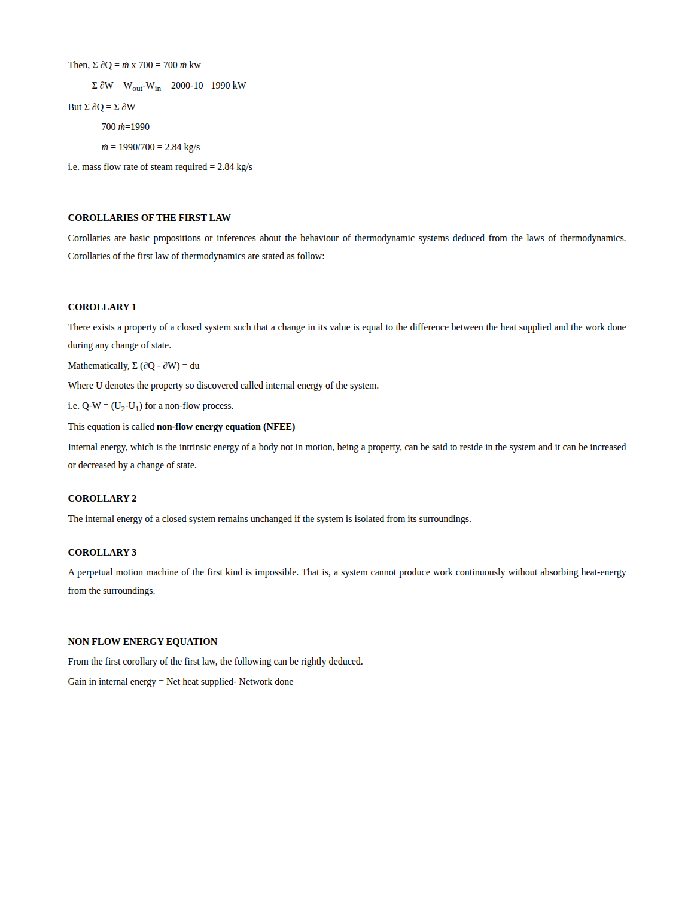Then, Σ ∂Q = ṁ x 700 = 700 ṁ kw
Σ ∂W = Wout-Win = 2000-10 =1990 kW
But Σ ∂Q = Σ ∂W
700 ṁ=1990
ṁ = 1990/700 = 2.84 kg/s
i.e. mass flow rate of steam required = 2.84 kg/s
COROLLARIES OF THE FIRST LAW
Corollaries are basic propositions or inferences about the behaviour of thermodynamic systems deduced from the laws of thermodynamics. Corollaries of the first law of thermodynamics are stated as follow:
COROLLARY 1
There exists a property of a closed system such that a change in its value is equal to the difference between the heat supplied and the work done during any change of state.
Mathematically, Σ (∂Q - ∂W) = du
Where U denotes the property so discovered called internal energy of the system.
i.e. Q-W = (U2-U1) for a non-flow process.
This equation is called non-flow energy equation (NFEE)
Internal energy, which is the intrinsic energy of a body not in motion, being a property, can be said to reside in the system and it can be increased or decreased by a change of state.
COROLLARY 2
The internal energy of a closed system remains unchanged if the system is isolated from its surroundings.
COROLLARY 3
A perpetual motion machine of the first kind is impossible. That is, a system cannot produce work continuously without absorbing heat-energy from the surroundings.
NON FLOW ENERGY EQUATION
From the first corollary of the first law, the following can be rightly deduced.
Gain in internal energy = Net heat supplied- Network done